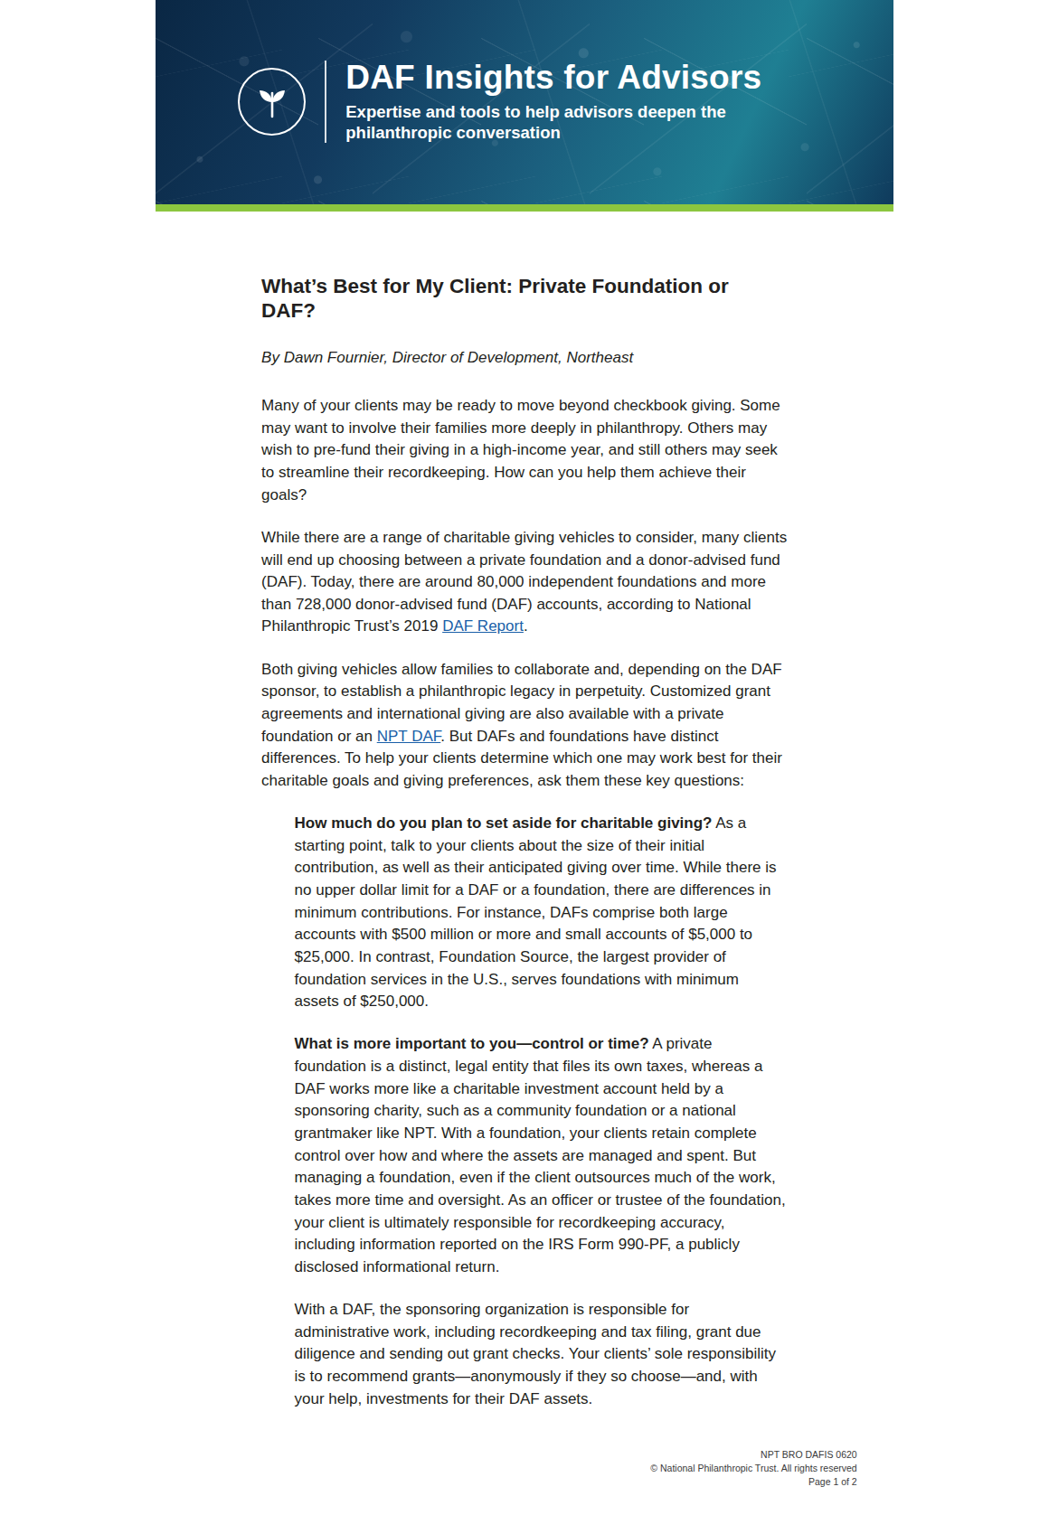DAF Insights for Advisors
Expertise and tools to help advisors deepen the
philanthropic conversation
What’s Best for My Client: Private Foundation or DAF?
By Dawn Fournier, Director of Development, Northeast
Many of your clients may be ready to move beyond checkbook giving. Some may want to involve their families more deeply in philanthropy. Others may wish to pre-fund their giving in a high-income year, and still others may seek to streamline their recordkeeping. How can you help them achieve their goals?
While there are a range of charitable giving vehicles to consider, many clients will end up choosing between a private foundation and a donor-advised fund (DAF). Today, there are around 80,000 independent foundations and more than 728,000 donor-advised fund (DAF) accounts, according to National Philanthropic Trust’s 2019 DAF Report.
Both giving vehicles allow families to collaborate and, depending on the DAF sponsor, to establish a philanthropic legacy in perpetuity. Customized grant agreements and international giving are also available with a private foundation or an NPT DAF. But DAFs and foundations have distinct differences. To help your clients determine which one may work best for their charitable goals and giving preferences, ask them these key questions:
How much do you plan to set aside for charitable giving? As a starting point, talk to your clients about the size of their initial contribution, as well as their anticipated giving over time. While there is no upper dollar limit for a DAF or a foundation, there are differences in minimum contributions. For instance, DAFs comprise both large accounts with $500 million or more and small accounts of $5,000 to $25,000. In contrast, Foundation Source, the largest provider of foundation services in the U.S., serves foundations with minimum assets of $250,000.
What is more important to you—control or time? A private foundation is a distinct, legal entity that files its own taxes, whereas a DAF works more like a charitable investment account held by a sponsoring charity, such as a community foundation or a national grantmaker like NPT. With a foundation, your clients retain complete control over how and where the assets are managed and spent. But managing a foundation, even if the client outsources much of the work, takes more time and oversight. As an officer or trustee of the foundation, your client is ultimately responsible for recordkeeping accuracy, including information reported on the IRS Form 990-PF, a publicly disclosed informational return.
With a DAF, the sponsoring organization is responsible for administrative work, including recordkeeping and tax filing, grant due diligence and sending out grant checks. Your clients’ sole responsibility is to recommend grants—anonymously if they so choose—and, with your help, investments for their DAF assets.
NPT BRO DAFIS 0620
© National Philanthropic Trust. All rights reserved
Page 1 of 2